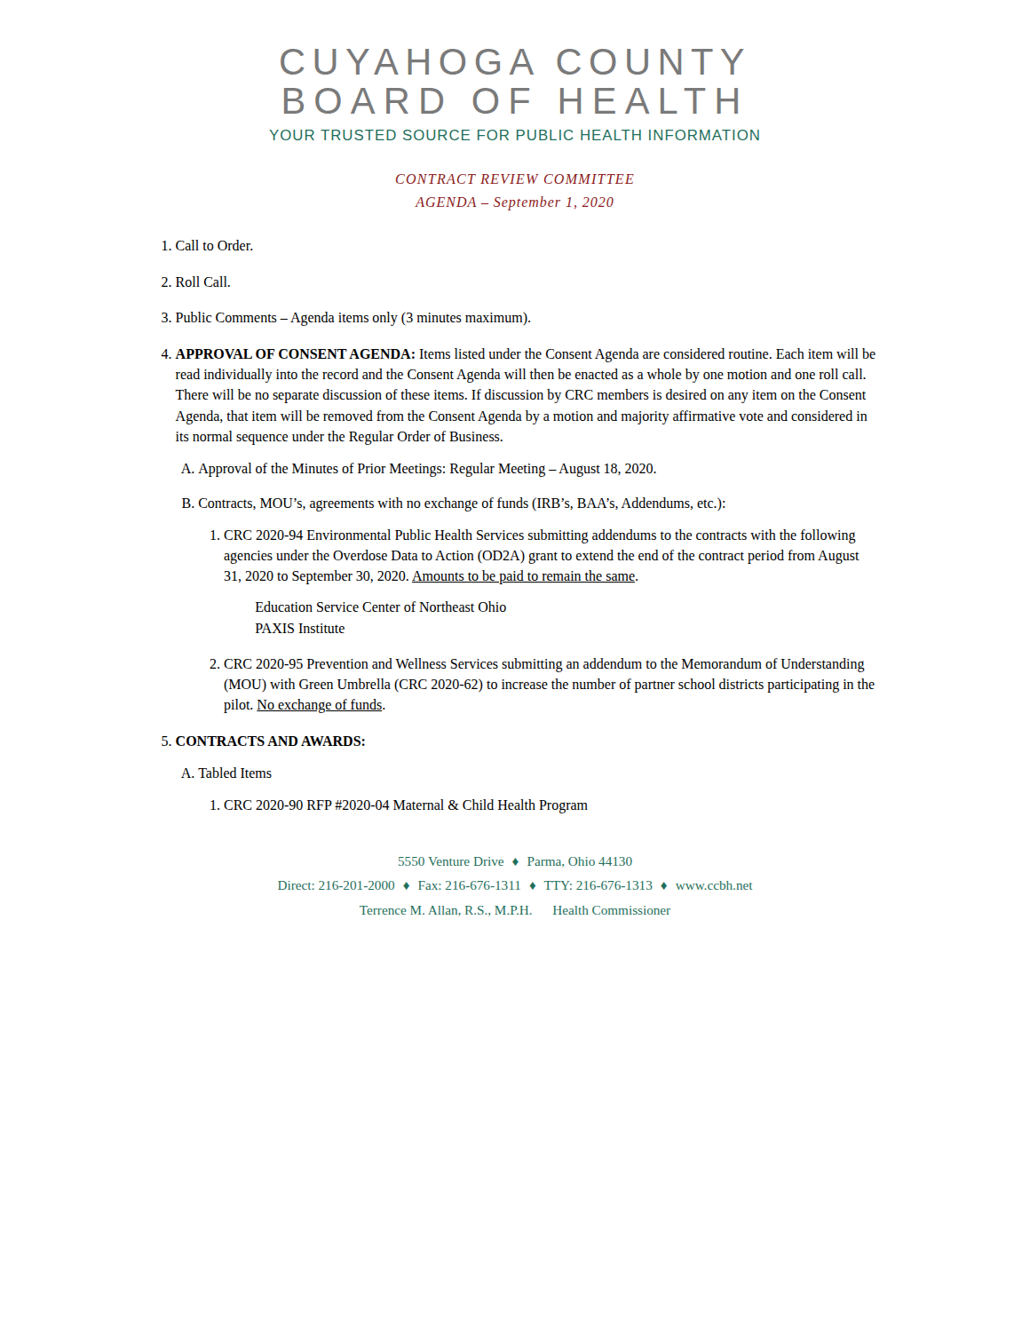CUYAHOGA COUNTY BOARD OF HEALTH
YOUR TRUSTED SOURCE FOR PUBLIC HEALTH INFORMATION
CONTRACT REVIEW COMMITTEE
AGENDA – September 1, 2020
Call to Order.
Roll Call.
Public Comments – Agenda items only (3 minutes maximum).
APPROVAL OF CONSENT AGENDA: Items listed under the Consent Agenda are considered routine. Each item will be read individually into the record and the Consent Agenda will then be enacted as a whole by one motion and one roll call. There will be no separate discussion of these items. If discussion by CRC members is desired on any item on the Consent Agenda, that item will be removed from the Consent Agenda by a motion and majority affirmative vote and considered in its normal sequence under the Regular Order of Business.
Approval of the Minutes of Prior Meetings: Regular Meeting – August 18, 2020.
Contracts, MOU’s, agreements with no exchange of funds (IRB’s, BAA’s, Addendums, etc.):
CRC 2020-94 Environmental Public Health Services submitting addendums to the contracts with the following agencies under the Overdose Data to Action (OD2A) grant to extend the end of the contract period from August 31, 2020 to September 30, 2020. Amounts to be paid to remain the same.
Education Service Center of Northeast Ohio
PAXIS Institute
CRC 2020-95 Prevention and Wellness Services submitting an addendum to the Memorandum of Understanding (MOU) with Green Umbrella (CRC 2020-62) to increase the number of partner school districts participating in the pilot. No exchange of funds.
CONTRACTS AND AWARDS:
Tabled Items
CRC 2020-90 RFP #2020-04 Maternal & Child Health Program
5550 Venture Drive ♦ Parma, Ohio 44130
Direct: 216-201-2000 ♦ Fax: 216-676-1311 ♦ TTY: 216-676-1313 ♦ www.ccbh.net
Terrence M. Allan, R.S., M.P.H. Health Commissioner